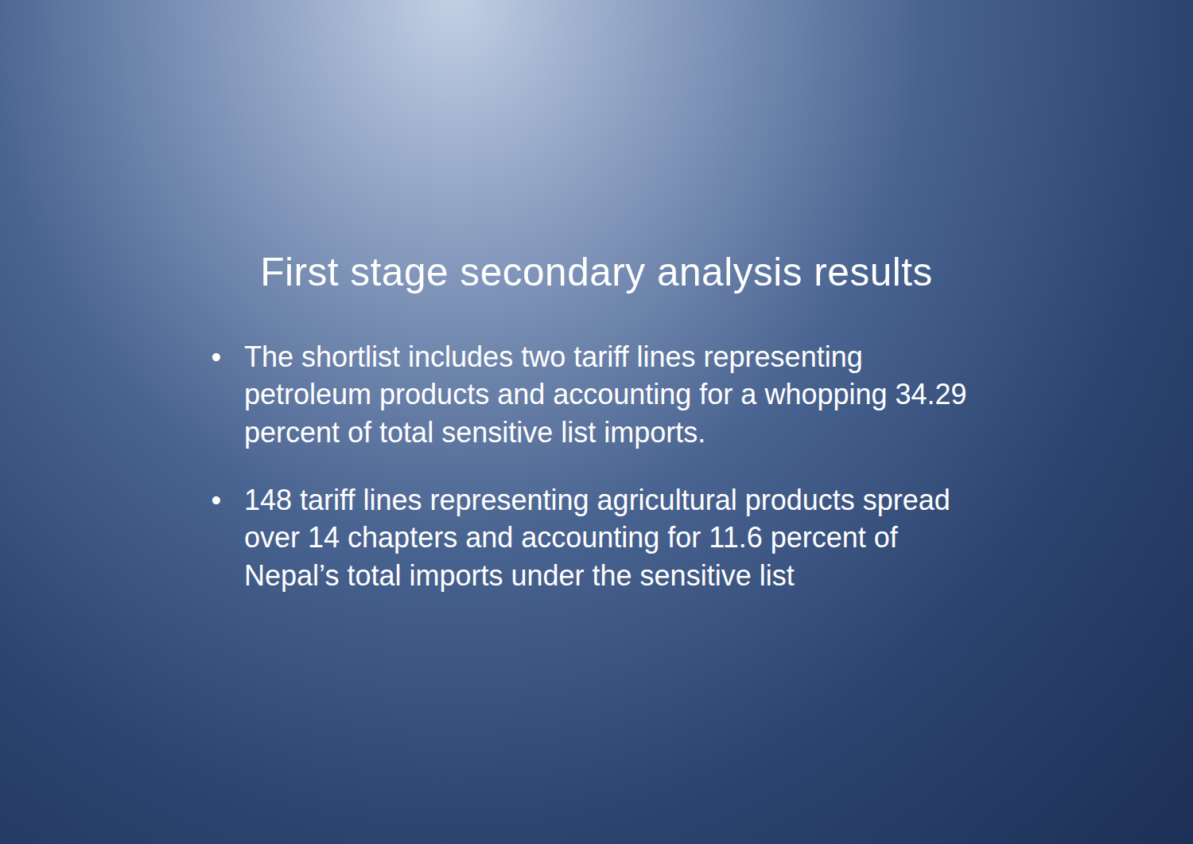First stage secondary analysis results
The shortlist includes two tariff lines representing petroleum products and accounting for a whopping 34.29 percent of total sensitive list imports.
148 tariff lines representing agricultural products spread over 14 chapters and accounting for 11.6 percent of Nepal’s total imports under the sensitive list